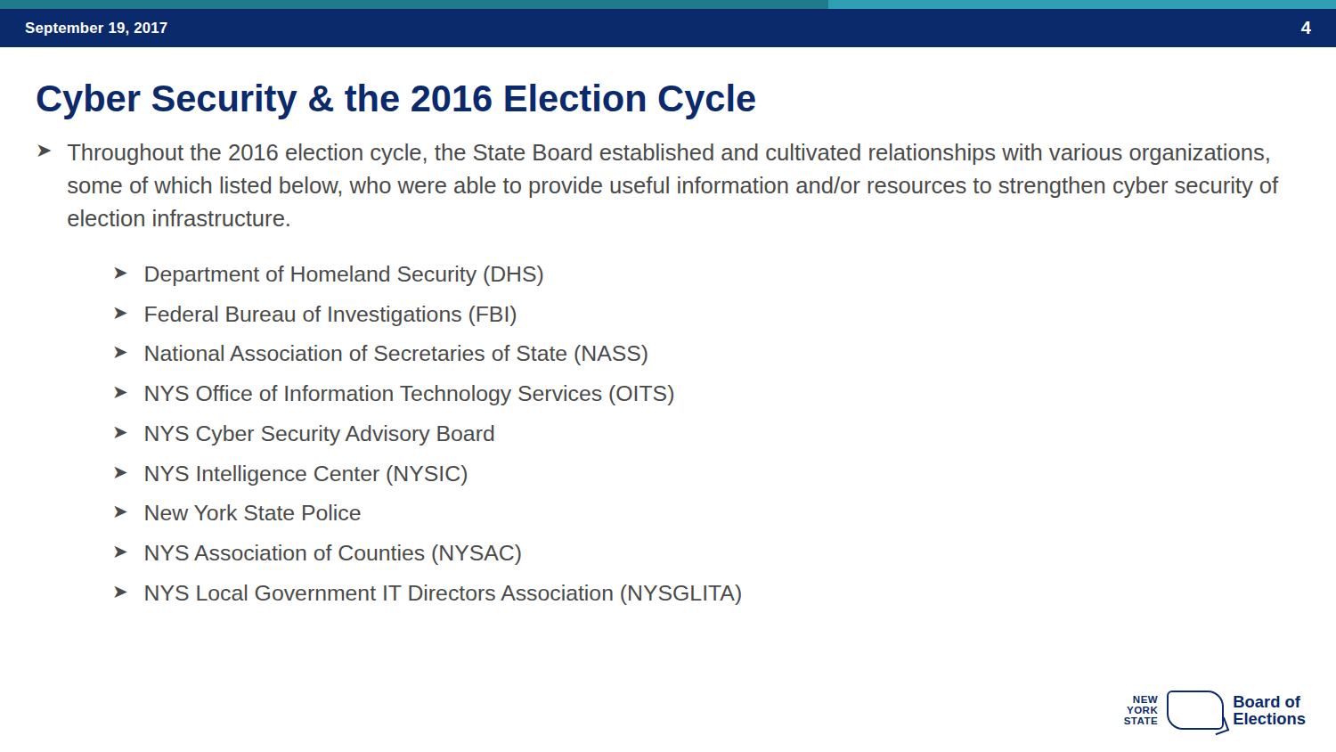September 19, 2017
4
Cyber Security & the 2016 Election Cycle
Throughout the 2016 election cycle, the State Board established and cultivated relationships with various organizations, some of which listed below, who were able to provide useful information and/or resources to strengthen cyber security of election infrastructure.
Department of Homeland Security (DHS)
Federal Bureau of Investigations (FBI)
National Association of Secretaries of State (NASS)
NYS Office of Information Technology Services (OITS)
NYS Cyber Security Advisory Board
NYS Intelligence Center (NYSIC)
New York State Police
NYS Association of Counties (NYSAC)
NYS Local Government IT Directors Association (NYSGLITA)
NEW YORK STATE
Board of Elections